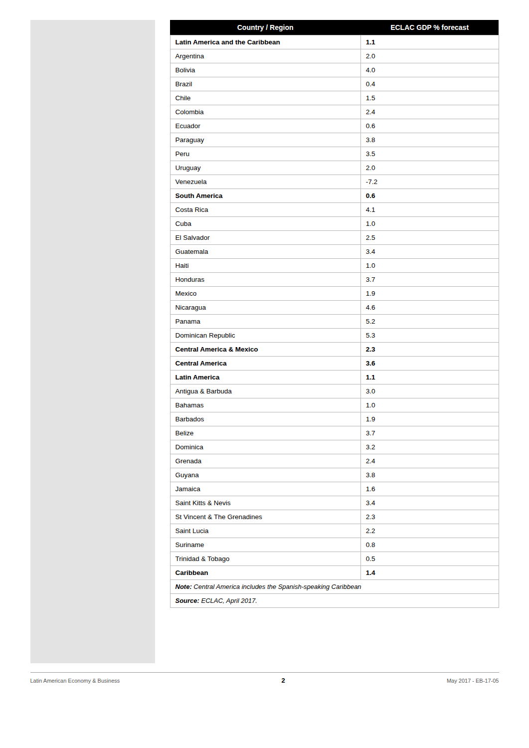| Country / Region | ECLAC GDP % forecast |
| --- | --- |
| Latin America and the Caribbean | 1.1 |
| Argentina | 2.0 |
| Bolivia | 4.0 |
| Brazil | 0.4 |
| Chile | 1.5 |
| Colombia | 2.4 |
| Ecuador | 0.6 |
| Paraguay | 3.8 |
| Peru | 3.5 |
| Uruguay | 2.0 |
| Venezuela | -7.2 |
| South America | 0.6 |
| Costa Rica | 4.1 |
| Cuba | 1.0 |
| El Salvador | 2.5 |
| Guatemala | 3.4 |
| Haiti | 1.0 |
| Honduras | 3.7 |
| Mexico | 1.9 |
| Nicaragua | 4.6 |
| Panama | 5.2 |
| Dominican Republic | 5.3 |
| Central America & Mexico | 2.3 |
| Central America | 3.6 |
| Latin America | 1.1 |
| Antigua & Barbuda | 3.0 |
| Bahamas | 1.0 |
| Barbados | 1.9 |
| Belize | 3.7 |
| Dominica | 3.2 |
| Grenada | 2.4 |
| Guyana | 3.8 |
| Jamaica | 1.6 |
| Saint Kitts & Nevis | 3.4 |
| St Vincent & The Grenadines | 2.3 |
| Saint Lucia | 2.2 |
| Suriname | 0.8 |
| Trinidad & Tobago | 0.5 |
| Caribbean | 1.4 |
| Note: Central America includes the Spanish-speaking Caribbean |
| Source: ECLAC, April 2017. |
Latin American Economy & Business
2
May 2017 - EB-17-05